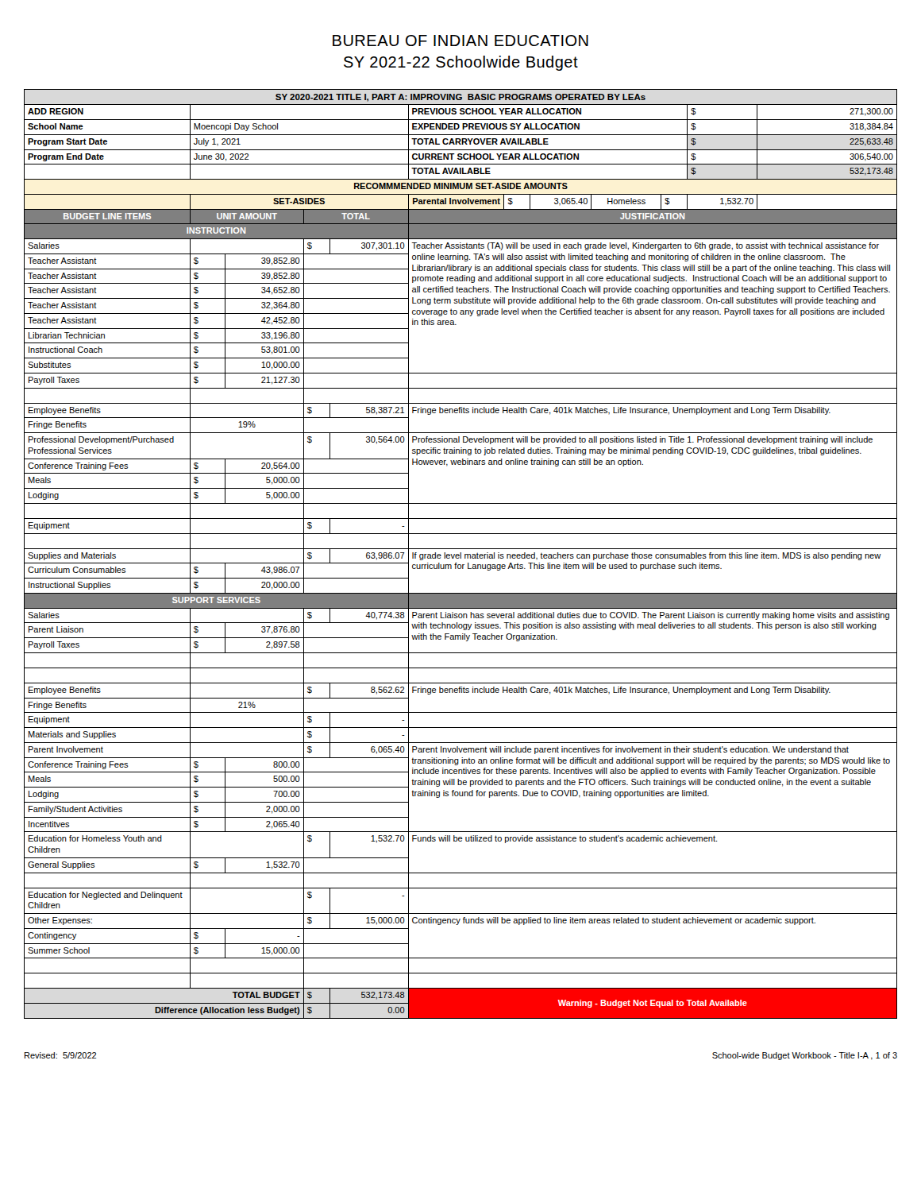BUREAU OF INDIAN EDUCATION
SY 2021-22 Schoolwide Budget
| SY 2020-2021 TITLE I, PART A: IMPROVING BASIC PROGRAMS OPERATED BY LEAs |
| ADD REGION | | PREVIOUS SCHOOL YEAR ALLOCATION | $ | 271,300.00 |
| School Name | Moencopi Day School | EXPENDED PREVIOUS SY ALLOCATION | $ | 318,384.84 |
| Program Start Date | July 1, 2021 | TOTAL CARRYOVER AVAILABLE | $ | 225,633.48 |
| Program End Date | June 30, 2022 | CURRENT SCHOOL YEAR ALLOCATION | $ | 306,540.00 |
| | | TOTAL AVAILABLE | $ | 532,173.48 |
| RECOMMMENDED MINIMUM SET-ASIDE AMOUNTS |
| | SET-ASIDES | Parental Involvement | $ | 3,065.40 | Homeless | $ | 1,532.70 | |
| BUDGET LINE ITEMS | UNIT AMOUNT | TOTAL | JUSTIFICATION |
| INSTRUCTION | |
| Salaries | | $ | 307,301.10 | Teacher Assistants (TA) will be used in each grade level, Kindergarten to 6th grade, to assist with technical assistance for online learning. TA's will also assist with limited teaching and monitoring of children in the online classroom. The Librarian/library is an additional specials class for students. This class will still be a part of the online teaching. This class will promote reading and additional support in all core educational sudjects. Instructional Coach will be an additional support to all certified teachers. The Instructional Coach will provide coaching opportunities and teaching support to Certified Teachers. Long term substitute will provide additional help to the 6th grade classroom. On-call substitutes will provide teaching and coverage to any grade level when the Certified teacher is absent for any reason. Payroll taxes for all positions are included in this area. |
| Teacher Assistant | $ | 39,852.80 | |
| Teacher Assistant | $ | 39,852.80 | |
| Teacher Assistant | $ | 34,652.80 | |
| Teacher Assistant | $ | 32,364.80 | |
| Teacher Assistant | $ | 42,452.80 | |
| Librarian Technician | $ | 33,196.80 | |
| Instructional Coach | $ | 53,801.00 | |
| Substitutes | $ | 10,000.00 | |
| Payroll Taxes | $ | 21,127.30 | | |
| Employee Benefits | | $ | 58,387.21 | Fringe benefits include Health Care, 401k Matches, Life Insurance, Unemployment and Long Term Disability. |
| Fringe Benefits | 19% | |
| Professional Development/Purchased Professional Services | | $ | 30,564.00 | Professional Development will be provided to all positions listed in Title 1. Professional development training will include specific training to job related duties. Training may be minimal pending COVID-19, CDC guildelines, tribal guidelines. However, webinars and online training can still be an option. |
| Conference Training Fees | $ | 20,564.00 | |
| Meals | $ | 5,000.00 | |
| Lodging | $ | 5,000.00 | |
| Equipment | | $ | - | |
| Supplies and Materials | | $ | 63,986.07 | If grade level material is needed, teachers can purchase those consumables from this line item. MDS is also pending new curriculum for Lanugage Arts. This line item will be used to purchase such items. |
| Curriculum Consumables | $ | 43,986.07 | |
| Instructional Supplies | $ | 20,000.00 | |
| SUPPORT SERVICES | |
| Salaries | | $ | 40,774.38 | Parent Liaison has several additional duties due to COVID. The Parent Liaison is currently making home visits and assisting with technology issues. This position is also assisting with meal deliveries to all students. This person is also still working with the Family Teacher Organization. |
| Parent Liaison | $ | 37,876.80 | |
| Payroll Taxes | $ | 2,897.58 | |
| Employee Benefits | | $ | 8,562.62 | Fringe benefits include Health Care, 401k Matches, Life Insurance, Unemployment and Long Term Disability. |
| Fringe Benefits | 21% | |
| Equipment | | $ | - | |
| Materials and Supplies | | $ | - | |
| Parent Involvement | | $ | 6,065.40 | Parent Involvement will include parent incentives for involvement in their student's education. We understand that transitioning into an online format will be difficult and additional support will be required by the parents; so MDS would like to include incentives for these parents. Incentives will also be applied to events with Family Teacher Organization. Possible training will be provided to parents and the FTO officers. Such trainings will be conducted online, in the event a suitable training is found for parents. Due to COVID, training opportunities are limited. |
| Conference Training Fees | $ | 800.00 | |
| Meals | $ | 500.00 | |
| Lodging | $ | 700.00 | |
| Family/Student Activities | $ | 2,000.00 | |
| Incentitves | $ | 2,065.40 | |
| Education for Homeless Youth and Children | | $ | 1,532.70 | Funds will be utilized to provide assistance to student's academic achievement. |
| General Supplies | $ | 1,532.70 | |
| Education for Neglected and Delinquent Children | | $ | - | |
| Other Expenses: | | $ | 15,000.00 | Contingency funds will be applied to line item areas related to student achievement or academic support. |
| Contingency | $ | - | |
| Summer School | $ | 15,000.00 | |
| TOTAL BUDGET | $ | 532,173.48 | Warning - Budget Not Equal to Total Available |
| Difference (Allocation less Budget) | $ | 0.00 |
Revised: 5/9/2022
School-wide Budget Workbook - Title I-A , 1 of 3